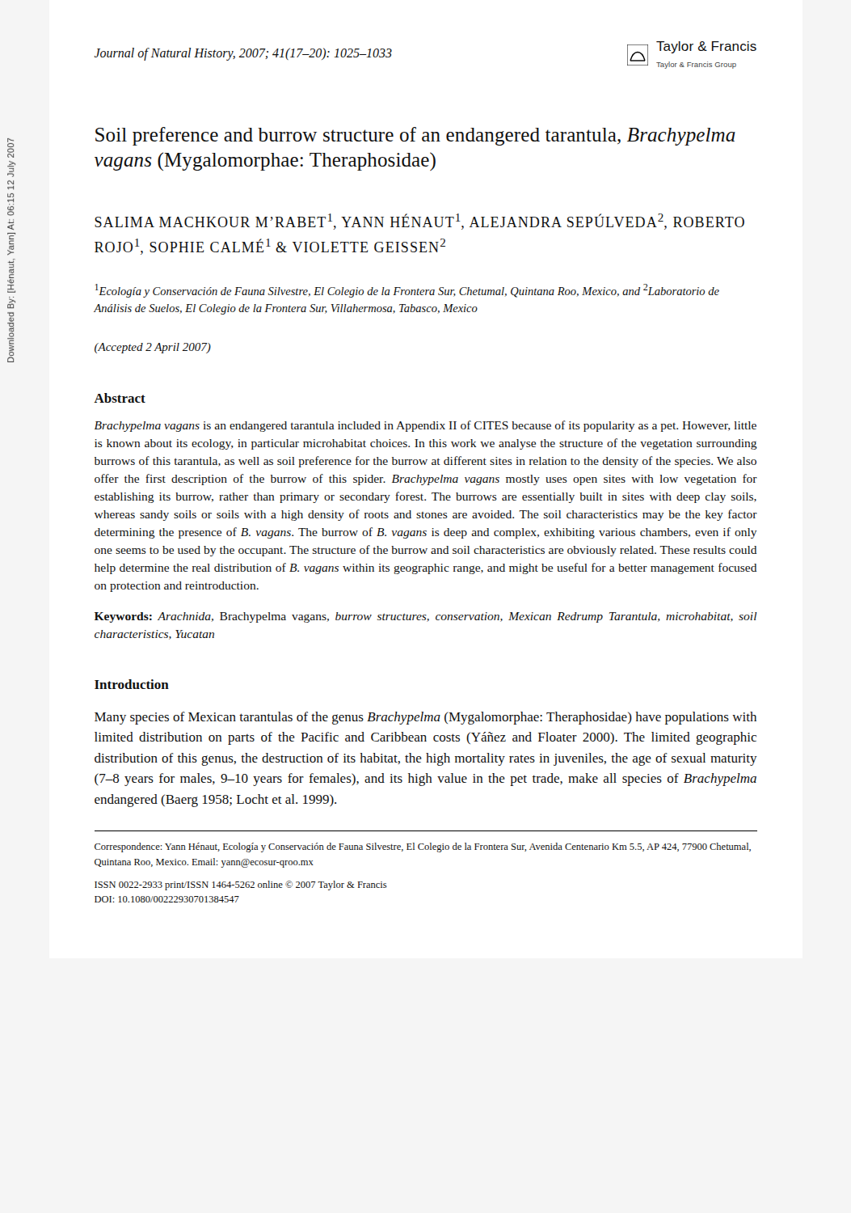Downloaded By: [Hénaut, Yann] At: 06:15 12 July 2007
Journal of Natural History, 2007; 41(17–20): 1025–1033
Taylor & Francis
Taylor & Francis Group
Soil preference and burrow structure of an endangered tarantula, Brachypelma vagans (Mygalomorphae: Theraphosidae)
SALIMA MACHKOUR M’RABET1, YANN HÉNAUT1, ALEJANDRA SEPÚLVEDA2, ROBERTO ROJO1, SOPHIE CALMÉ1 & VIOLETTE GEISSEN2
1Ecología y Conservación de Fauna Silvestre, El Colegio de la Frontera Sur, Chetumal, Quintana Roo, Mexico, and 2Laboratorio de Análisis de Suelos, El Colegio de la Frontera Sur, Villahermosa, Tabasco, Mexico
(Accepted 2 April 2007)
Abstract
Brachypelma vagans is an endangered tarantula included in Appendix II of CITES because of its popularity as a pet. However, little is known about its ecology, in particular microhabitat choices. In this work we analyse the structure of the vegetation surrounding burrows of this tarantula, as well as soil preference for the burrow at different sites in relation to the density of the species. We also offer the first description of the burrow of this spider. Brachypelma vagans mostly uses open sites with low vegetation for establishing its burrow, rather than primary or secondary forest. The burrows are essentially built in sites with deep clay soils, whereas sandy soils or soils with a high density of roots and stones are avoided. The soil characteristics may be the key factor determining the presence of B. vagans. The burrow of B. vagans is deep and complex, exhibiting various chambers, even if only one seems to be used by the occupant. The structure of the burrow and soil characteristics are obviously related. These results could help determine the real distribution of B. vagans within its geographic range, and might be useful for a better management focused on protection and reintroduction.
Keywords: Arachnida, Brachypelma vagans, burrow structures, conservation, Mexican Redrump Tarantula, microhabitat, soil characteristics, Yucatan
Introduction
Many species of Mexican tarantulas of the genus Brachypelma (Mygalomorphae: Theraphosidae) have populations with limited distribution on parts of the Pacific and Caribbean costs (Yáñez and Floater 2000). The limited geographic distribution of this genus, the destruction of its habitat, the high mortality rates in juveniles, the age of sexual maturity (7–8 years for males, 9–10 years for females), and its high value in the pet trade, make all species of Brachypelma endangered (Baerg 1958; Locht et al. 1999).
Correspondence: Yann Hénaut, Ecología y Conservación de Fauna Silvestre, El Colegio de la Frontera Sur, Avenida Centenario Km 5.5, AP 424, 77900 Chetumal, Quintana Roo, Mexico. Email: yann@ecosur-qroo.mx
ISSN 0022-2933 print/ISSN 1464-5262 online © 2007 Taylor & Francis
DOI: 10.1080/00222930701384547